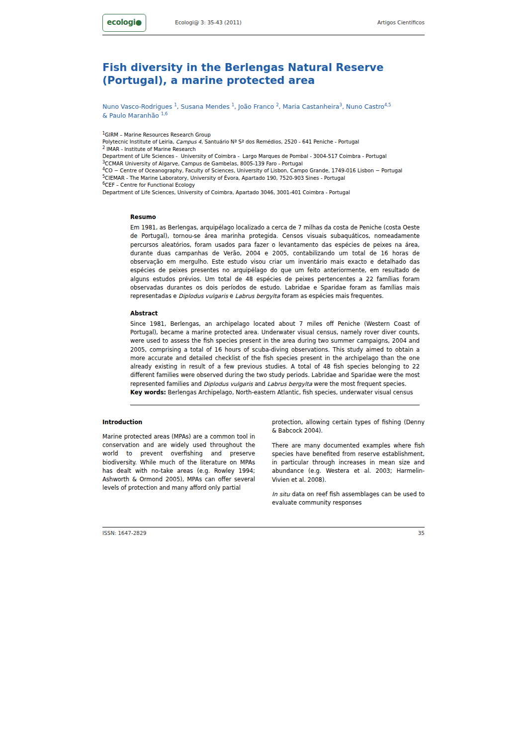ecologi●
Ecologi@ 3: 35-43 (2011)
Artigos Científicos
Fish diversity in the Berlengas Natural Reserve
(Portugal), a marine protected area
Nuno Vasco-Rodrigues 1, Susana Mendes 1, João Franco 2, Maria Castanheira3, Nuno Castro4,5
& Paulo Maranhão 1,6
1GIRM – Marine Resources Research Group
Polytecnic Institute of Leiria, Campus 4, Santuário Nª Sª dos Remédios, 2520 - 641 Peniche - Portugal
2 IMAR - Institute of Marine Research
Department of Life Sciences - University of Coimbra - Largo Marques de Pombal - 3004-517 Coimbra - Portugal
3CCMAR University of Algarve, Campus de Gambelas, 8005-139 Faro - Portugal
4CO − Centre of Oceanography, Faculty of Sciences, University of Lisbon, Campo Grande, 1749-016 Lisbon − Portugal
5CIEMAR - The Marine Laboratory, University of Évora, Apartado 190, 7520-903 Sines - Portugal
6CEF – Centre for Functional Ecology
Department of Life Sciences, University of Coimbra, Apartado 3046, 3001-401 Coimbra - Portugal
Resumo
Em 1981, as Berlengas, arquipélago localizado a cerca de 7 milhas da costa de Peniche (costa Oeste de Portugal), tornou-se área marinha protegida. Censos visuais subaquáticos, nomeadamente percursos aleatórios, foram usados para fazer o levantamento das espécies de peixes na área, durante duas campanhas de Verão, 2004 e 2005, contabilizando um total de 16 horas de observação em mergulho. Este estudo visou criar um inventário mais exacto e detalhado das espécies de peixes presentes no arquipélago do que um feito anteriormente, em resultado de alguns estudos prévios. Um total de 48 espécies de peixes pertencentes a 22 famílias foram observadas durantes os dois períodos de estudo. Labridae e Sparidae foram as famílias mais representadas e Diplodus vulgaris e Labrus bergylta foram as espécies mais frequentes.
Abstract
Since 1981, Berlengas, an archipelago located about 7 miles off Peniche (Western Coast of Portugal), became a marine protected area. Underwater visual census, namely rover diver counts, were used to assess the fish species present in the area during two summer campaigns, 2004 and 2005, comprising a total of 16 hours of scuba-diving observations. This study aimed to obtain a more accurate and detailed checklist of the fish species present in the archipelago than the one already existing in result of a few previous studies. A total of 48 fish species belonging to 22 different families were observed during the two study periods. Labridae and Sparidae were the most represented families and Diplodus vulgaris and Labrus bergylta were the most frequent species.
Key words: Berlengas Archipelago, North-eastern Atlantic, fish species, underwater visual census
Introduction
Marine protected areas (MPAs) are a common tool in conservation and are widely used throughout the world to prevent overfishing and preserve biodiversity. While much of the literature on MPAs has dealt with no-take areas (e.g. Rowley 1994; Ashworth & Ormond 2005), MPAs can offer several levels of protection and many afford only partial
protection, allowing certain types of fishing (Denny & Babcock 2004).
There are many documented examples where fish species have benefited from reserve establishment, in particular through increases in mean size and abundance (e.g. Westera et al. 2003; Harmelin-Vivien et al. 2008).
In situ data on reef fish assemblages can be used to evaluate community responses
ISSN: 1647-2829
35